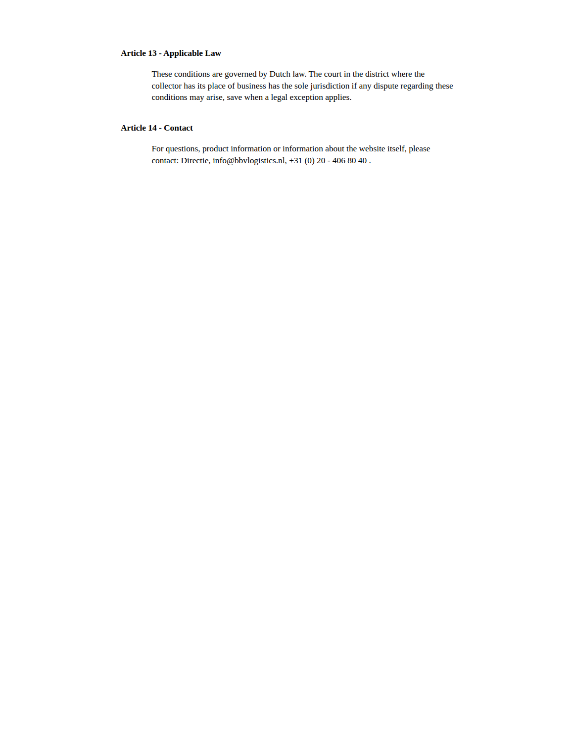Article 13 - Applicable Law
These conditions are governed by Dutch law. The court in the district where the collector has its place of business has the sole jurisdiction if any dispute regarding these conditions may arise, save when a legal exception applies.
Article 14 - Contact
For questions, product information or information about the website itself, please
contact: Directie, info@bbvlogistics.nl, +31 (0) 20 - 406 80 40 .